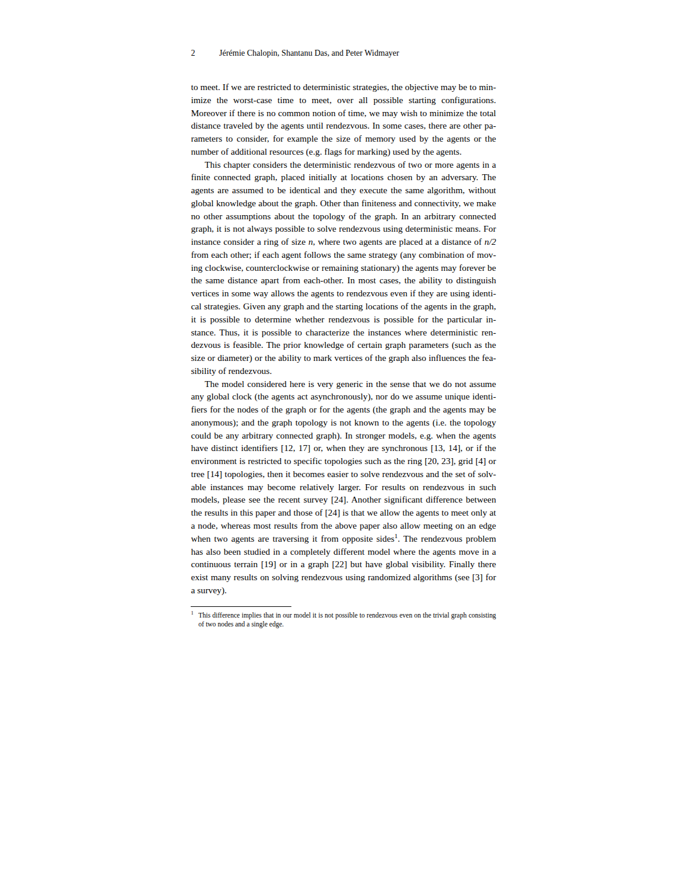2 Jérémie Chalopin, Shantanu Das, and Peter Widmayer
to meet. If we are restricted to deterministic strategies, the objective may be to minimize the worst-case time to meet, over all possible starting configurations. Moreover if there is no common notion of time, we may wish to minimize the total distance traveled by the agents until rendezvous. In some cases, there are other parameters to consider, for example the size of memory used by the agents or the number of additional resources (e.g. flags for marking) used by the agents.
This chapter considers the deterministic rendezvous of two or more agents in a finite connected graph, placed initially at locations chosen by an adversary. The agents are assumed to be identical and they execute the same algorithm, without global knowledge about the graph. Other than finiteness and connectivity, we make no other assumptions about the topology of the graph. In an arbitrary connected graph, it is not always possible to solve rendezvous using deterministic means. For instance consider a ring of size n, where two agents are placed at a distance of n/2 from each other; if each agent follows the same strategy (any combination of moving clockwise, counterclockwise or remaining stationary) the agents may forever be the same distance apart from each-other. In most cases, the ability to distinguish vertices in some way allows the agents to rendezvous even if they are using identical strategies. Given any graph and the starting locations of the agents in the graph, it is possible to determine whether rendezvous is possible for the particular instance. Thus, it is possible to characterize the instances where deterministic rendezvous is feasible. The prior knowledge of certain graph parameters (such as the size or diameter) or the ability to mark vertices of the graph also influences the feasibility of rendezvous.
The model considered here is very generic in the sense that we do not assume any global clock (the agents act asynchronously), nor do we assume unique identifiers for the nodes of the graph or for the agents (the graph and the agents may be anonymous); and the graph topology is not known to the agents (i.e. the topology could be any arbitrary connected graph). In stronger models, e.g. when the agents have distinct identifiers [12, 17] or, when they are synchronous [13, 14], or if the environment is restricted to specific topologies such as the ring [20, 23], grid [4] or tree [14] topologies, then it becomes easier to solve rendezvous and the set of solvable instances may become relatively larger. For results on rendezvous in such models, please see the recent survey [24]. Another significant difference between the results in this paper and those of [24] is that we allow the agents to meet only at a node, whereas most results from the above paper also allow meeting on an edge when two agents are traversing it from opposite sides1. The rendezvous problem has also been studied in a completely different model where the agents move in a continuous terrain [19] or in a graph [22] but have global visibility. Finally there exist many results on solving rendezvous using randomized algorithms (see [3] for a survey).
1 This difference implies that in our model it is not possible to rendezvous even on the trivial graph consisting of two nodes and a single edge.